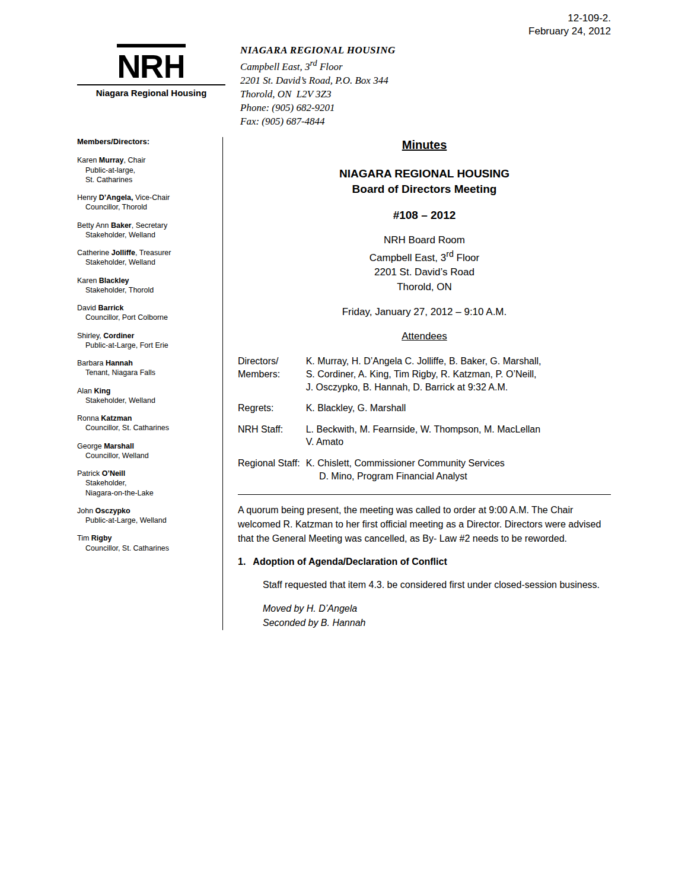12-109-2.
February 24, 2012
NRH
Niagara Regional Housing
NIAGARA REGIONAL HOUSING
Campbell East, 3rd Floor
2201 St. David’s Road, P.O. Box 344
Thorold, ON L2V 3Z3
Phone: (905) 682-9201
Fax: (905) 687-4844
Members/Directors:
Karen Murray, Chair
Public-at-large,
St. Catharines
Henry D’Angela, Vice-Chair
Councillor, Thorold
Betty Ann Baker, Secretary
Stakeholder, Welland
Catherine Jolliffe, Treasurer
Stakeholder, Welland
Karen Blackley
Stakeholder, Thorold
David Barrick
Councillor, Port Colborne
Shirley, Cordiner
Public-at-Large, Fort Erie
Barbara Hannah
Tenant, Niagara Falls
Alan King
Stakeholder, Welland
Ronna Katzman
Councillor, St. Catharines
George Marshall
Councillor, Welland
Patrick O’Neill
Stakeholder,
Niagara-on-the-Lake
John Osczypko
Public-at-Large, Welland
Tim Rigby
Councillor, St. Catharines
Minutes
NIAGARA REGIONAL HOUSING
Board of Directors Meeting
#108 – 2012
NRH Board Room
Campbell East, 3rd Floor
2201 St. David’s Road
Thorold, ON
Friday, January 27, 2012 – 9:10 A.M.
Attendees
| Directors/ Members: | K. Murray, H. D’Angela C. Jolliffe, B. Baker, G. Marshall, S. Cordiner, A. King, Tim Rigby, R. Katzman, P. O’Neill, J. Osczypko, B. Hannah, D. Barrick at 9:32 A.M. |
| Regrets: | K. Blackley, G. Marshall |
| NRH Staff: | L. Beckwith, M. Fearnside, W. Thompson, M. MacLellan V. Amato |
| Regional Staff: | K. Chislett, Commissioner Community Services D. Mino, Program Financial Analyst |
A quorum being present, the meeting was called to order at 9:00 A.M. The Chair welcomed R. Katzman to her first official meeting as a Director. Directors were advised that the General Meeting was cancelled, as By- Law #2 needs to be reworded.
1. Adoption of Agenda/Declaration of Conflict
Staff requested that item 4.3. be considered first under closed-session business.
Moved by H. D’Angela
Seconded by B. Hannah